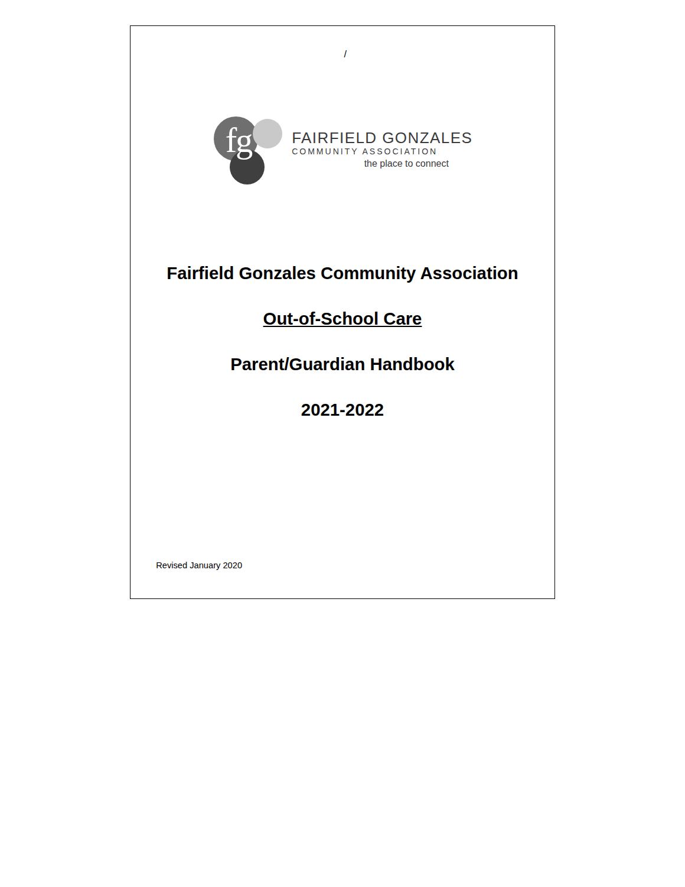/
fg
FAIRFIELD GONZALES
COMMUNITY ASSOCIATION
the place to connect
Fairfield Gonzales Community Association
Out-of-School Care
Parent/Guardian Handbook
2021-2022
Revised January 2020